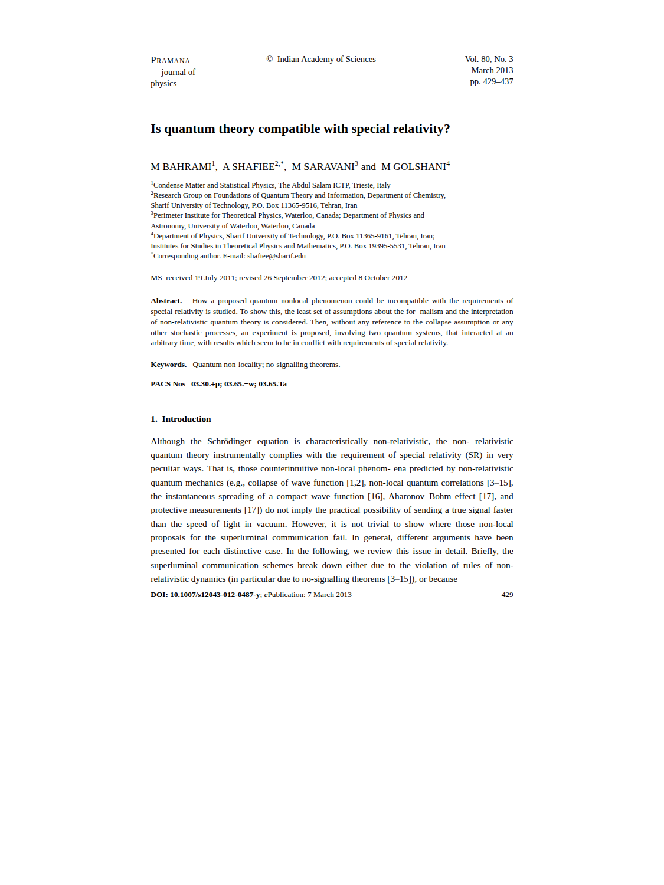| Pramana — journal of physics | © Indian Academy of Sciences | Vol. 80, No. 3 March 2013 pp. 429–437 |
Is quantum theory compatible with special relativity?
M BAHRAMI1, A SHAFIEE2,*, M SARAVANI3 and M GOLSHANI4
1Condense Matter and Statistical Physics, The Abdul Salam ICTP, Trieste, Italy
2Research Group on Foundations of Quantum Theory and Information, Department of Chemistry,
Sharif University of Technology, P.O. Box 11365-9516, Tehran, Iran
3Perimeter Institute for Theoretical Physics, Waterloo, Canada; Department of Physics and
Astronomy, University of Waterloo, Waterloo, Canada
4Department of Physics, Sharif University of Technology, P.O. Box 11365-9161, Tehran, Iran;
Institutes for Studies in Theoretical Physics and Mathematics, P.O. Box 19395-5531, Tehran, Iran
*Corresponding author. E-mail: shafiee@sharif.edu
MS received 19 July 2011; revised 26 September 2012; accepted 8 October 2012
Abstract. How a proposed quantum nonlocal phenomenon could be incompatible with the requirements of special relativity is studied. To show this, the least set of assumptions about the for- malism and the interpretation of non-relativistic quantum theory is considered. Then, without any reference to the collapse assumption or any other stochastic processes, an experiment is proposed, involving two quantum systems, that interacted at an arbitrary time, with results which seem to be in conflict with requirements of special relativity.
Keywords. Quantum non-locality; no-signalling theorems.
PACS Nos 03.30.+p; 03.65.−w; 03.65.Ta
1. Introduction
Although the Schrödinger equation is characteristically non-relativistic, the non- relativistic quantum theory instrumentally complies with the requirement of special relativity (SR) in very peculiar ways. That is, those counterintuitive non-local phenom- ena predicted by non-relativistic quantum mechanics (e.g., collapse of wave function [1,2], non-local quantum correlations [3–15], the instantaneous spreading of a compact wave function [16], Aharonov–Bohm effect [17], and protective measurements [17]) do not imply the practical possibility of sending a true signal faster than the speed of light in vacuum. However, it is not trivial to show where those non-local proposals for the superluminal communication fail. In general, different arguments have been presented for each distinctive case. In the following, we review this issue in detail. Briefly, the superluminal communication schemes break down either due to the violation of rules of non-relativistic dynamics (in particular due to no-signalling theorems [3–15]), or because
| DOI: 10.1007/s12043-012-0487-y ; e Publication: 7 March 2013 | 429 |